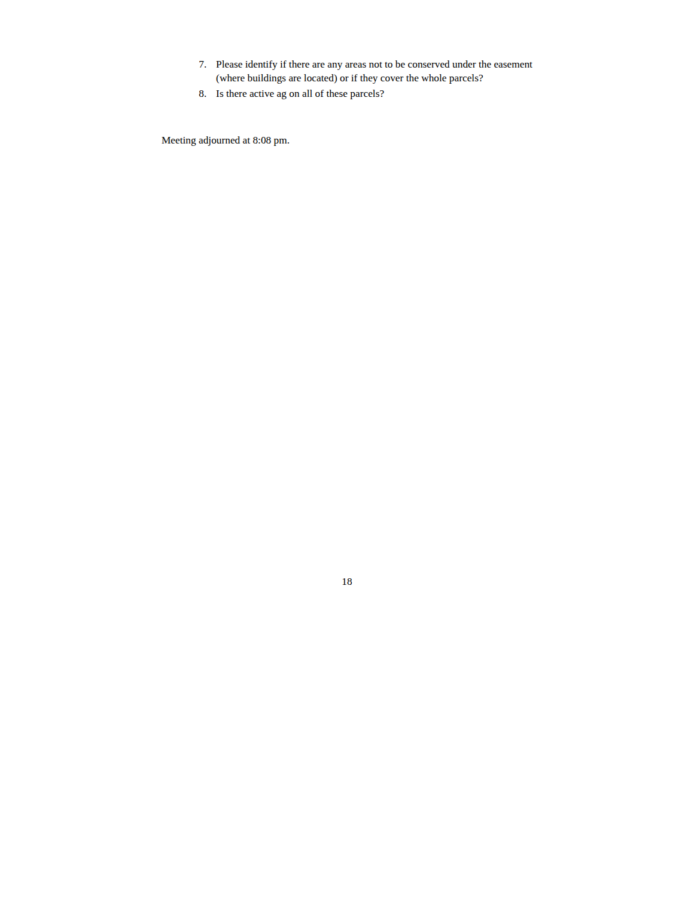Please identify if there are any areas not to be conserved under the easement (where buildings are located) or if they cover the whole parcels?
Is there active ag on all of these parcels?
Meeting adjourned at 8:08 pm.
18